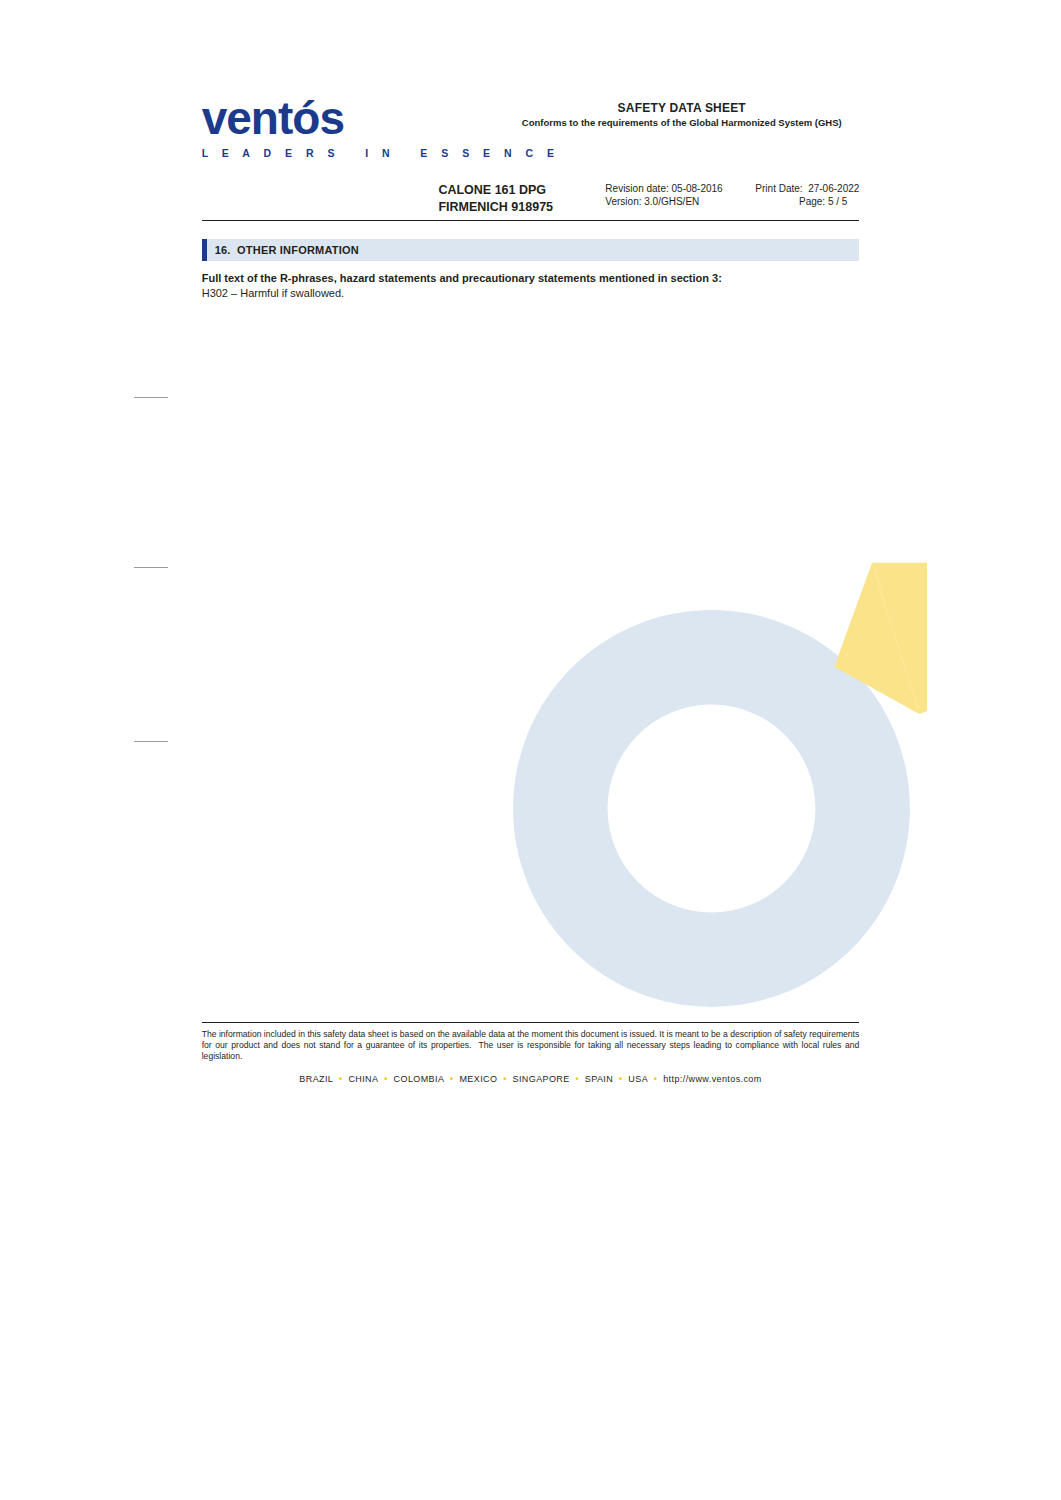ventós
L E A D E R S I N E S S E N C E
SAFETY DATA SHEET
Conforms to the requirements of the Global Harmonized System (GHS)
CALONE 161 DPG FIRMENICH 918975
Revision date: 05-08-2016
Print Date: 27-06-2022
Version: 3.0/GHS/EN
Page: 5 / 5
16. OTHER INFORMATION
Full text of the R-phrases, hazard statements and precautionary statements mentioned in section 3:
H302 – Harmful if swallowed.
The information included in this safety data sheet is based on the available data at the moment this document is issued. It is meant to be a description of safety requirements for our product and does not stand for a guarantee of its properties. The user is responsible for taking all necessary steps leading to compliance with local rules and legislation.
BRAZIL • CHINA • COLOMBIA • MEXICO • SINGAPORE • SPAIN • USA • http://www.ventos.com